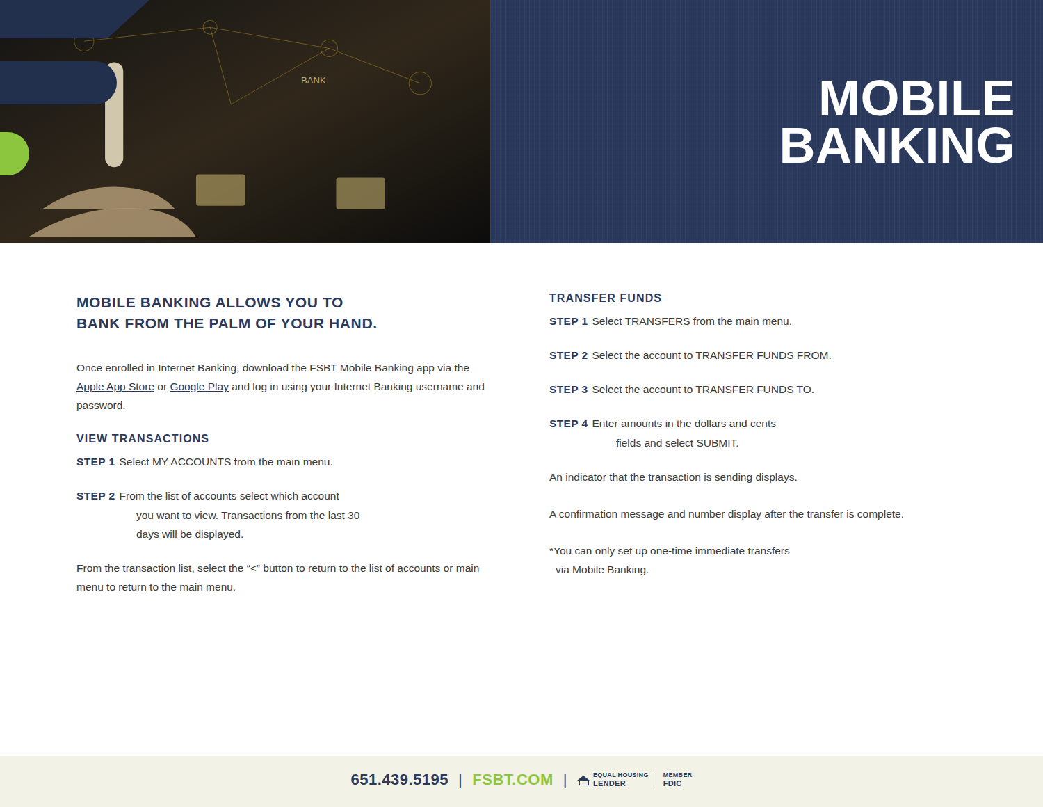Mobile
Banking
Mobile Banking allows you to
bank from the palm of your hand.
Once enrolled in Internet Banking, download the FSBT Mobile Banking app via the Apple App Store or Google Play and log in using your Internet Banking username and password.
View Transactions
STEP 1 Select MY ACCOUNTS from the main menu.
STEP 2 From the list of accounts select which account you want to view. Transactions from the last 30 days will be displayed.
From the transaction list, select the “<” button to return to the list of accounts or main menu to return to the main menu.
Transfer Funds
STEP 1 Select TRANSFERS from the main menu.
STEP 2 Select the account to TRANSFER FUNDS FROM.
STEP 3 Select the account to TRANSFER FUNDS TO.
STEP 4 Enter amounts in the dollars and cents fields and select SUBMIT.
An indicator that the transaction is sending displays.
A confirmation message and number display after the transfer is complete.
*You can only set up one-time immediate transfers via Mobile Banking.
651.439.5195 | FSBT.COM | Equal Housing Lender Member FDIC